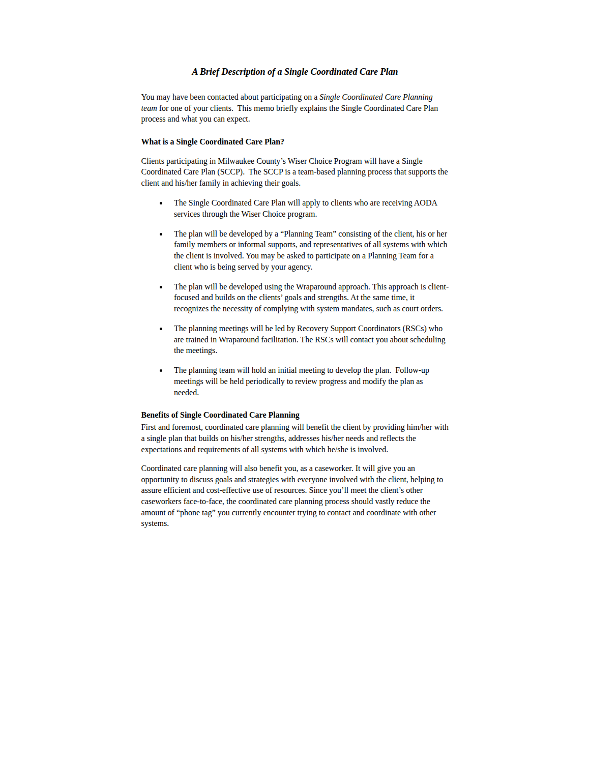A Brief Description of a Single Coordinated Care Plan
You may have been contacted about participating on a Single Coordinated Care Planning team for one of your clients. This memo briefly explains the Single Coordinated Care Plan process and what you can expect.
What is a Single Coordinated Care Plan?
Clients participating in Milwaukee County’s Wiser Choice Program will have a Single Coordinated Care Plan (SCCP). The SCCP is a team-based planning process that supports the client and his/her family in achieving their goals.
The Single Coordinated Care Plan will apply to clients who are receiving AODA services through the Wiser Choice program.
The plan will be developed by a “Planning Team” consisting of the client, his or her family members or informal supports, and representatives of all systems with which the client is involved. You may be asked to participate on a Planning Team for a client who is being served by your agency.
The plan will be developed using the Wraparound approach. This approach is client-focused and builds on the clients’ goals and strengths. At the same time, it recognizes the necessity of complying with system mandates, such as court orders.
The planning meetings will be led by Recovery Support Coordinators (RSCs) who are trained in Wraparound facilitation. The RSCs will contact you about scheduling the meetings.
The planning team will hold an initial meeting to develop the plan. Follow-up meetings will be held periodically to review progress and modify the plan as needed.
Benefits of Single Coordinated Care Planning
First and foremost, coordinated care planning will benefit the client by providing him/her with a single plan that builds on his/her strengths, addresses his/her needs and reflects the expectations and requirements of all systems with which he/she is involved.
Coordinated care planning will also benefit you, as a caseworker. It will give you an opportunity to discuss goals and strategies with everyone involved with the client, helping to assure efficient and cost-effective use of resources. Since you’ll meet the client’s other caseworkers face-to-face, the coordinated care planning process should vastly reduce the amount of “phone tag” you currently encounter trying to contact and coordinate with other systems.